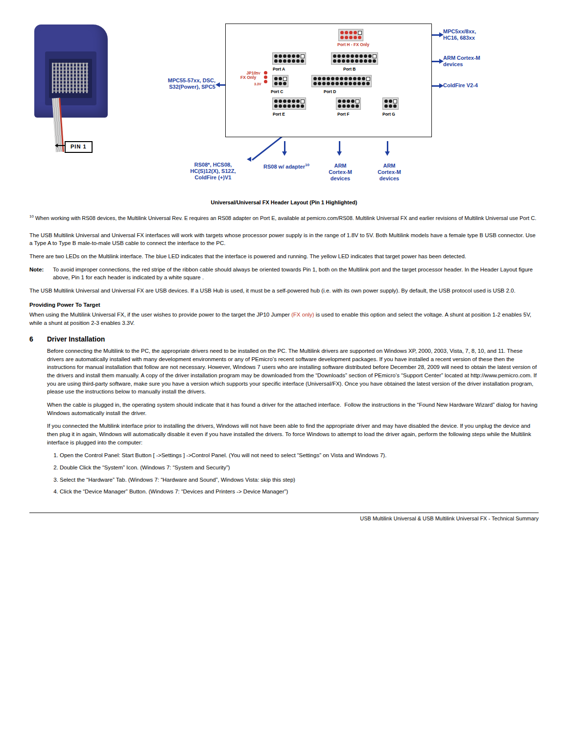PIN 1
MPC55-57xx, DSC,
S32(Power), SPC5
RS08*, HCS08,
HC(S)12(X), S12Z,
ColdFire (+)V1
RS08 w/ adapter10
ARM
Cortex-M
devices
ARM
Cortex-M
devices
MPC5xx/8xx,
HC16, 683xx
ARM Cortex-M
devices
ColdFire V2-4
JP10
FX Only
5V
3.3V
Port H - FX Only
Port A
Port B
Port C
Port D
Port E
Port F
Port G
Universal/Universal FX Header Layout (Pin 1 Highlighted)
10 When working with RS08 devices, the Multilink Universal Rev. E requires an RS08 adapter on Port E, available at pemicro.com/RS08. Multilink Universal FX and earlier revisions of Multilink Universal use Port C.
The USB Multilink Universal and Universal FX interfaces will work with targets whose processor power supply is in the range of 1.8V to 5V. Both Multilink models have a female type B USB connector. Use a Type A to Type B male-to-male USB cable to connect the interface to the PC.
There are two LEDs on the Multilink interface. The blue LED indicates that the interface is powered and running. The yellow LED indicates that target power has been detected.
Note:
To avoid improper connections, the red stripe of the ribbon cable should always be oriented towards Pin 1, both on the Multilink port and the target processor header. In the Header Layout figure above, Pin 1 for each header is indicated by a white square .
The USB Multilink Universal and Universal FX are USB devices. If a USB Hub is used, it must be a self-powered hub (i.e. with its own power supply). By default, the USB protocol used is USB 2.0.
Providing Power To Target
When using the Multilink Universal FX, if the user wishes to provide power to the target the JP10 Jumper (FX only) is used to enable this option and select the voltage. A shunt at position 1-2 enables 5V, while a shunt at position 2-3 enables 3.3V.
6
Driver Installation
Before connecting the Multilink to the PC, the appropriate drivers need to be installed on the PC. The Multilink drivers are supported on Windows XP, 2000, 2003, Vista, 7, 8, 10, and 11. These drivers are automatically installed with many development environments or any of PEmicro’s recent software development packages. If you have installed a recent version of these then the instructions for manual installation that follow are not necessary. However, Windows 7 users who are installing software distributed before December 28, 2009 will need to obtain the latest version of the drivers and install them manually. A copy of the driver installation program may be downloaded from the “Downloads” section of PEmicro’s “Support Center” located at http://www.pemicro.com. If you are using third-party software, make sure you have a version which supports your specific interface (Universal/FX). Once you have obtained the latest version of the driver installation program, please use the instructions below to manually install the drivers.
When the cable is plugged in, the operating system should indicate that it has found a driver for the attached interface. Follow the instructions in the “Found New Hardware Wizard” dialog for having Windows automatically install the driver.
If you connected the Multilink interface prior to installing the drivers, Windows will not have been able to find the appropriate driver and may have disabled the device. If you unplug the device and then plug it in again, Windows will automatically disable it even if you have installed the drivers. To force Windows to attempt to load the driver again, perform the following steps while the Multilink interface is plugged into the computer:
Open the Control Panel: Start Button [ ->Settings ] ->Control Panel. (You will not need to select “Settings” on Vista and Windows 7).
Double Click the “System” Icon. (Windows 7: “System and Security”)
Select the “Hardware” Tab. (Windows 7: “Hardware and Sound”, Windows Vista: skip this step)
Click the “Device Manager” Button. (Windows 7: “Devices and Printers -> Device Manager”)
USB Multilink Universal & USB Multilink Universal FX - Technical Summary